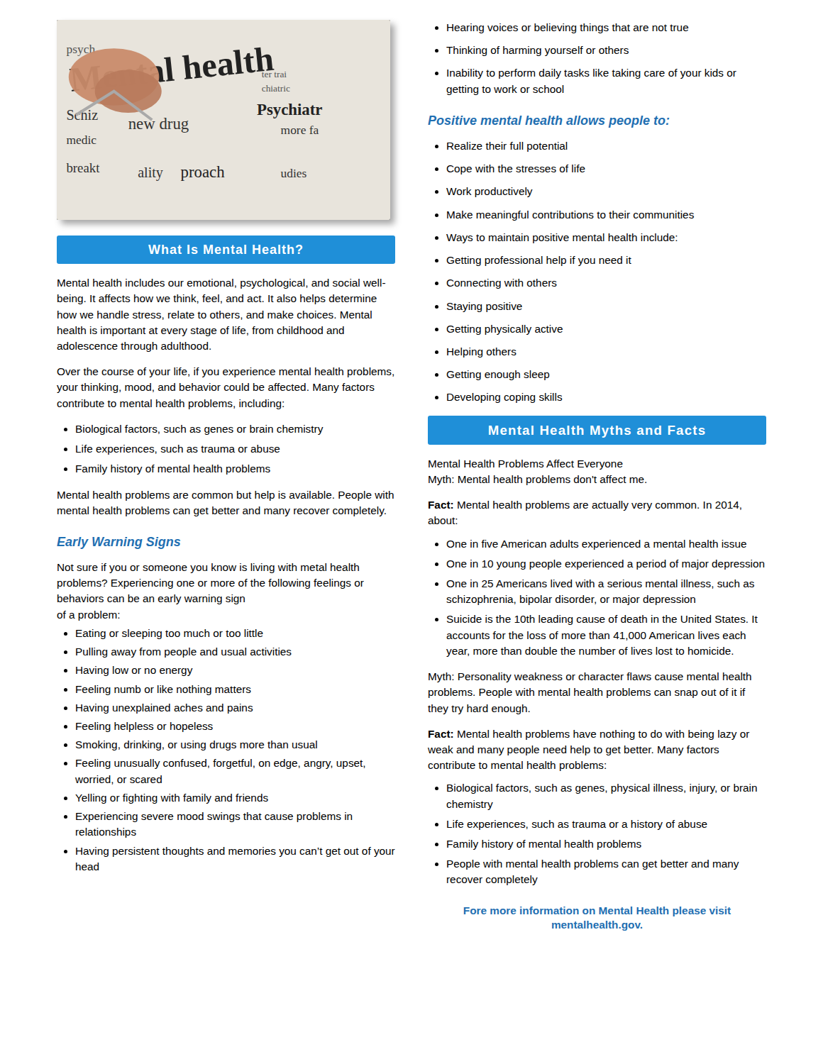What Is Mental Health?
Mental health includes our emotional, psychological, and social well-being. It affects how we think, feel, and act. It also helps determine how we handle stress, relate to others, and make choices. Mental health is important at every stage of life, from childhood and adolescence through adulthood.
Over the course of your life, if you experience mental health problems, your thinking, mood, and behavior could be affected. Many factors contribute to mental health problems, including:
Biological factors, such as genes or brain chemistry
Life experiences, such as trauma or abuse
Family history of mental health problems
Mental health problems are common but help is available. People with mental health problems can get better and many recover completely.
Early Warning Signs
Not sure if you or someone you know is living with metal health problems? Experiencing one or more of the following feelings or behaviors can be an early warning sign
of a problem:
Eating or sleeping too much or too little
Pulling away from people and usual activities
Having low or no energy
Feeling numb or like nothing matters
Having unexplained aches and pains
Feeling helpless or hopeless
Smoking, drinking, or using drugs more than usual
Feeling unusually confused, forgetful, on edge, angry, upset, worried, or scared
Yelling or fighting with family and friends
Experiencing severe mood swings that cause problems in relationships
Having persistent thoughts and memories you can’t get out of your head
Hearing voices or believing things that are not true
Thinking of harming yourself or others
Inability to perform daily tasks like taking care of your kids or getting to work or school
Positive mental health allows people to:
Realize their full potential
Cope with the stresses of life
Work productively
Make meaningful contributions to their communities
Ways to maintain positive mental health include:
Getting professional help if you need it
Connecting with others
Staying positive
Getting physically active
Helping others
Getting enough sleep
Developing coping skills
Mental Health Myths and Facts
Mental Health Problems Affect Everyone
Myth: Mental health problems don't affect me.
Fact: Mental health problems are actually very common. In 2014, about:
One in five American adults experienced a mental health issue
One in 10 young people experienced a period of major depression
One in 25 Americans lived with a serious mental illness, such as schizophrenia, bipolar disorder, or major depression
Suicide is the 10th leading cause of death in the United States. It accounts for the loss of more than 41,000 American lives each year, more than double the number of lives lost to homicide.
Myth: Personality weakness or character flaws cause mental health problems. People with mental health problems can snap out of it if they try hard enough.
Fact: Mental health problems have nothing to do with being lazy or weak and many people need help to get better. Many factors contribute to mental health problems:
Biological factors, such as genes, physical illness, injury, or brain chemistry
Life experiences, such as trauma or a history of abuse
Family history of mental health problems
People with mental health problems can get better and many recover completely
Fore more information on Mental Health please visit
mentalhealth.gov.